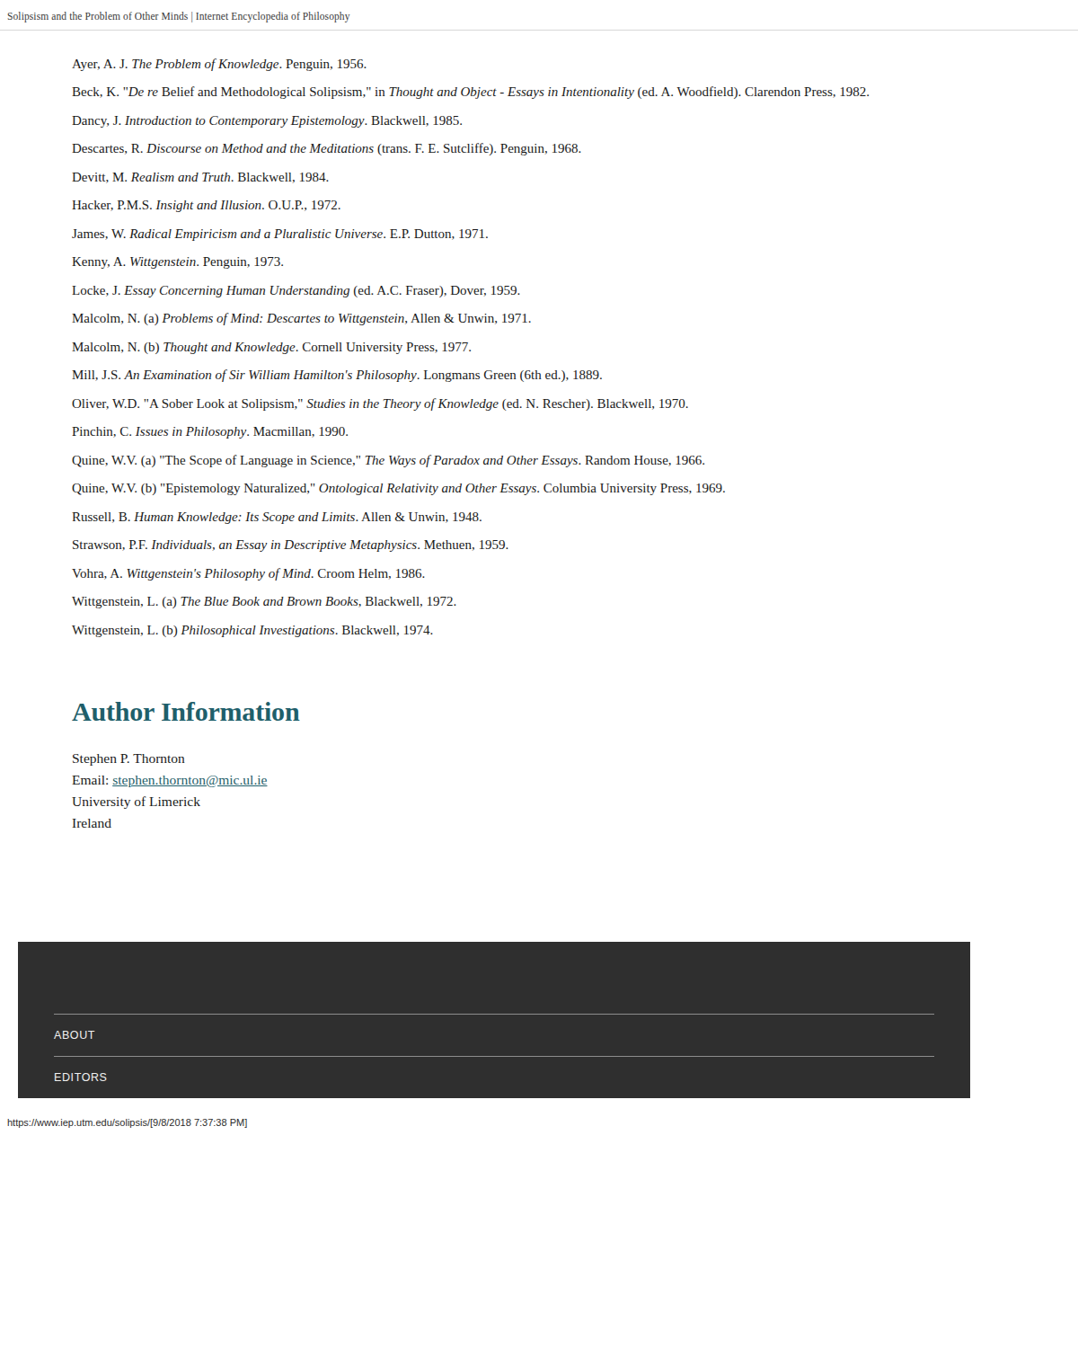Solipsism and the Problem of Other Minds | Internet Encyclopedia of Philosophy
Ayer, A. J. The Problem of Knowledge. Penguin, 1956.
Beck, K. "De re Belief and Methodological Solipsism," in Thought and Object - Essays in Intentionality (ed. A. Woodfield). Clarendon Press, 1982.
Dancy, J. Introduction to Contemporary Epistemology. Blackwell, 1985.
Descartes, R. Discourse on Method and the Meditations (trans. F. E. Sutcliffe). Penguin, 1968.
Devitt, M. Realism and Truth. Blackwell, 1984.
Hacker, P.M.S. Insight and Illusion. O.U.P., 1972.
James, W. Radical Empiricism and a Pluralistic Universe. E.P. Dutton, 1971.
Kenny, A. Wittgenstein. Penguin, 1973.
Locke, J. Essay Concerning Human Understanding (ed. A.C. Fraser), Dover, 1959.
Malcolm, N. (a) Problems of Mind: Descartes to Wittgenstein, Allen & Unwin, 1971.
Malcolm, N. (b) Thought and Knowledge. Cornell University Press, 1977.
Mill, J.S. An Examination of Sir William Hamilton's Philosophy. Longmans Green (6th ed.), 1889.
Oliver, W.D. "A Sober Look at Solipsism," Studies in the Theory of Knowledge (ed. N. Rescher). Blackwell, 1970.
Pinchin, C. Issues in Philosophy. Macmillan, 1990.
Quine, W.V. (a) "The Scope of Language in Science," The Ways of Paradox and Other Essays. Random House, 1966.
Quine, W.V. (b) "Epistemology Naturalized," Ontological Relativity and Other Essays. Columbia University Press, 1969.
Russell, B. Human Knowledge: Its Scope and Limits. Allen & Unwin, 1948.
Strawson, P.F. Individuals, an Essay in Descriptive Metaphysics. Methuen, 1959.
Vohra, A. Wittgenstein's Philosophy of Mind. Croom Helm, 1986.
Wittgenstein, L. (a) The Blue Book and Brown Books, Blackwell, 1972.
Wittgenstein, L. (b) Philosophical Investigations. Blackwell, 1974.
Author Information
Stephen P. Thornton
Email: stephen.thornton@mic.ul.ie
University of Limerick
Ireland
ABOUT
EDITORS
https://www.iep.utm.edu/solipsis/[9/8/2018 7:37:38 PM]